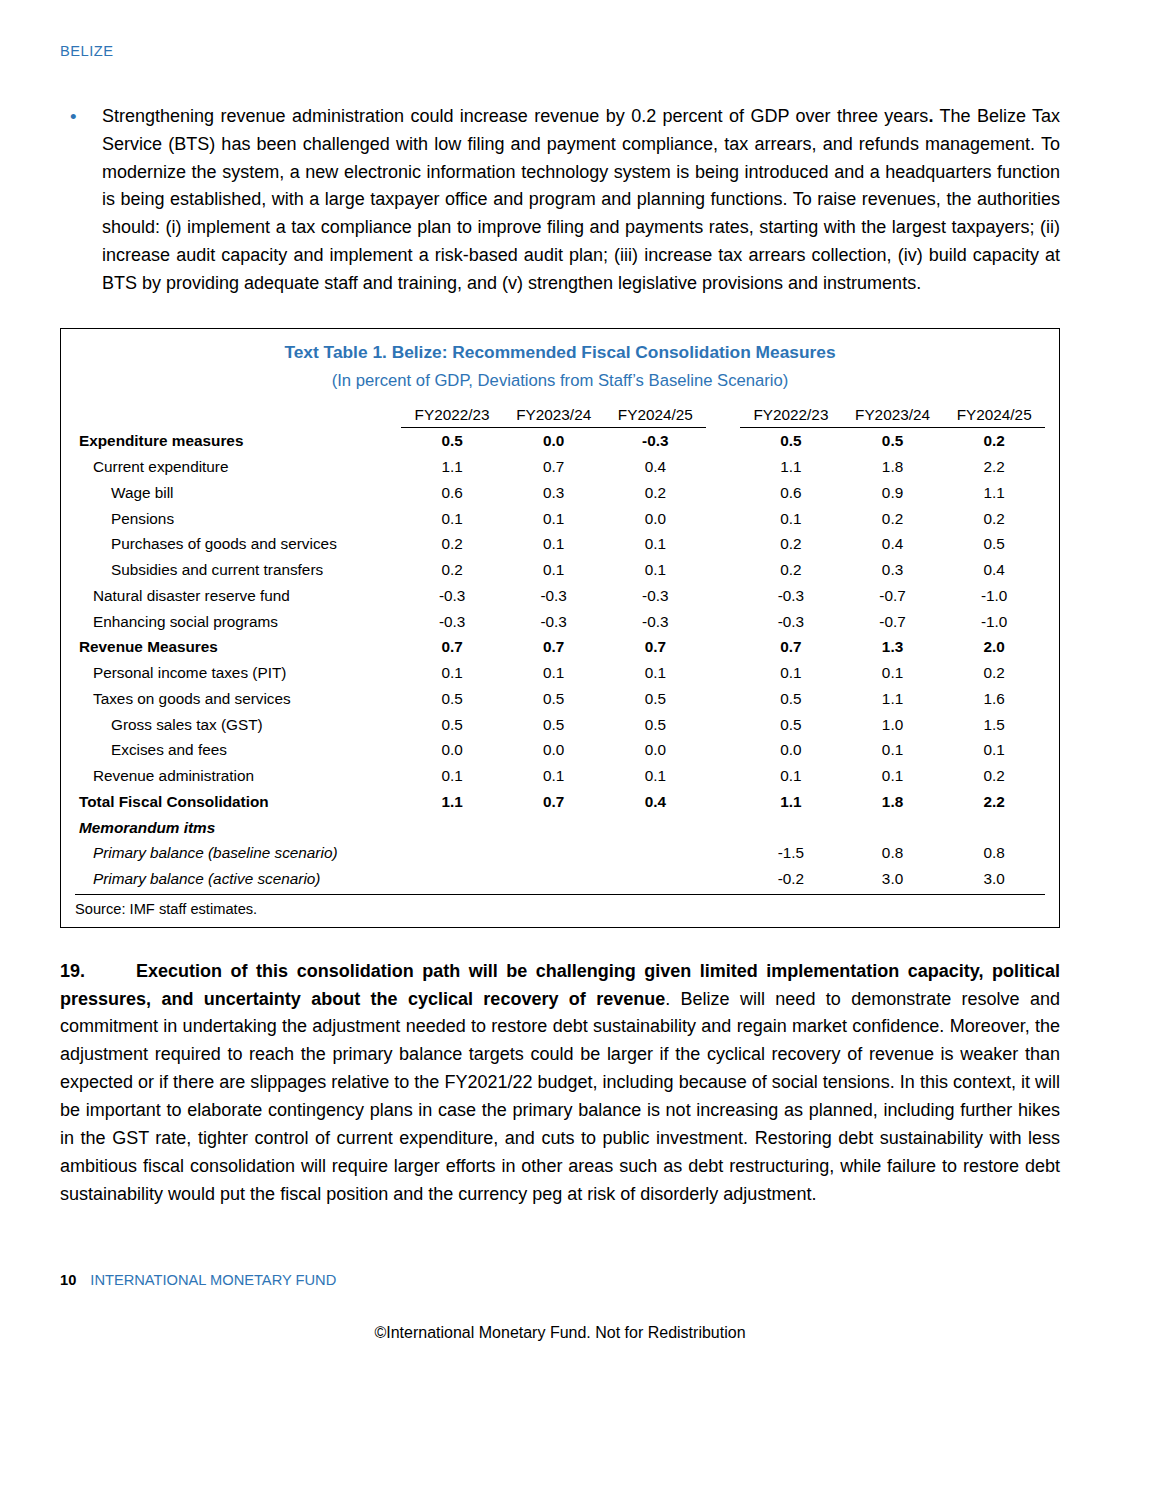BELIZE
Strengthening revenue administration could increase revenue by 0.2 percent of GDP over three years. The Belize Tax Service (BTS) has been challenged with low filing and payment compliance, tax arrears, and refunds management. To modernize the system, a new electronic information technology system is being introduced and a headquarters function is being established, with a large taxpayer office and program and planning functions. To raise revenues, the authorities should: (i) implement a tax compliance plan to improve filing and payments rates, starting with the largest taxpayers; (ii) increase audit capacity and implement a risk-based audit plan; (iii) increase tax arrears collection, (iv) build capacity at BTS by providing adequate staff and training, and (v) strengthen legislative provisions and instruments.
Text Table 1. Belize: Recommended Fiscal Consolidation Measures
(In percent of GDP, Deviations from Staff’s Baseline Scenario)
| | FY2022/23 | FY2023/24 | FY2024/25 | | FY2022/23 | FY2023/24 | FY2024/25 |
| Expenditure measures | 0.5 | 0.0 | -0.3 | | 0.5 | 0.5 | 0.2 |
| Current expenditure | 1.1 | 0.7 | 0.4 | | 1.1 | 1.8 | 2.2 |
| Wage bill | 0.6 | 0.3 | 0.2 | | 0.6 | 0.9 | 1.1 |
| Pensions | 0.1 | 0.1 | 0.0 | | 0.1 | 0.2 | 0.2 |
| Purchases of goods and services | 0.2 | 0.1 | 0.1 | | 0.2 | 0.4 | 0.5 |
| Subsidies and current transfers | 0.2 | 0.1 | 0.1 | | 0.2 | 0.3 | 0.4 |
| Natural disaster reserve fund | -0.3 | -0.3 | -0.3 | | -0.3 | -0.7 | -1.0 |
| Enhancing social programs | -0.3 | -0.3 | -0.3 | | -0.3 | -0.7 | -1.0 |
| Revenue Measures | 0.7 | 0.7 | 0.7 | | 0.7 | 1.3 | 2.0 |
| Personal income taxes (PIT) | 0.1 | 0.1 | 0.1 | | 0.1 | 0.1 | 0.2 |
| Taxes on goods and services | 0.5 | 0.5 | 0.5 | | 0.5 | 1.1 | 1.6 |
| Gross sales tax (GST) | 0.5 | 0.5 | 0.5 | | 0.5 | 1.0 | 1.5 |
| Excises and fees | 0.0 | 0.0 | 0.0 | | 0.0 | 0.1 | 0.1 |
| Revenue administration | 0.1 | 0.1 | 0.1 | | 0.1 | 0.1 | 0.2 |
| Total Fiscal Consolidation | 1.1 | 0.7 | 0.4 | | 1.1 | 1.8 | 2.2 |
| Memorandum itms | |
| Primary balance (baseline scenario) | | | | | -1.5 | 0.8 | 0.8 |
| Primary balance (active scenario) | | | | | -0.2 | 3.0 | 3.0 |
Source: IMF staff estimates.
19. Execution of this consolidation path will be challenging given limited implementation capacity, political pressures, and uncertainty about the cyclical recovery of revenue. Belize will need to demonstrate resolve and commitment in undertaking the adjustment needed to restore debt sustainability and regain market confidence. Moreover, the adjustment required to reach the primary balance targets could be larger if the cyclical recovery of revenue is weaker than expected or if there are slippages relative to the FY2021/22 budget, including because of social tensions. In this context, it will be important to elaborate contingency plans in case the primary balance is not increasing as planned, including further hikes in the GST rate, tighter control of current expenditure, and cuts to public investment. Restoring debt sustainability with less ambitious fiscal consolidation will require larger efforts in other areas such as debt restructuring, while failure to restore debt sustainability would put the fiscal position and the currency peg at risk of disorderly adjustment.
10 INTERNATIONAL MONETARY FUND
©International Monetary Fund. Not for Redistribution